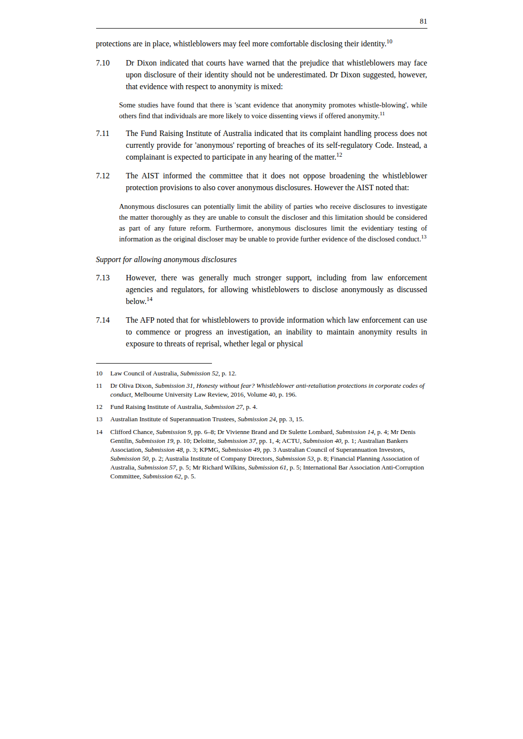81
protections are in place, whistleblowers may feel more comfortable disclosing their identity.10
7.10
Dr Dixon indicated that courts have warned that the prejudice that whistleblowers may face upon disclosure of their identity should not be underestimated. Dr Dixon suggested, however, that evidence with respect to anonymity is mixed:
Some studies have found that there is 'scant evidence that anonymity promotes whistle-blowing', while others find that individuals are more likely to voice dissenting views if offered anonymity.11
7.11
The Fund Raising Institute of Australia indicated that its complaint handling process does not currently provide for 'anonymous' reporting of breaches of its self-regulatory Code. Instead, a complainant is expected to participate in any hearing of the matter.12
7.12
The AIST informed the committee that it does not oppose broadening the whistleblower protection provisions to also cover anonymous disclosures. However the AIST noted that:
Anonymous disclosures can potentially limit the ability of parties who receive disclosures to investigate the matter thoroughly as they are unable to consult the discloser and this limitation should be considered as part of any future reform. Furthermore, anonymous disclosures limit the evidentiary testing of information as the original discloser may be unable to provide further evidence of the disclosed conduct.13
Support for allowing anonymous disclosures
7.13
However, there was generally much stronger support, including from law enforcement agencies and regulators, for allowing whistleblowers to disclose anonymously as discussed below.14
7.14
The AFP noted that for whistleblowers to provide information which law enforcement can use to commence or progress an investigation, an inability to maintain anonymity results in exposure to threats of reprisal, whether legal or physical
10
Law Council of Australia, Submission 52, p. 12.
11
Dr Oliva Dixon, Submission 31, Honesty without fear? Whistleblower anti-retaliation protections in corporate codes of conduct, Melbourne University Law Review, 2016, Volume 40, p. 196.
12
Fund Raising Institute of Australia, Submission 27, p. 4.
13
Australian Institute of Superannuation Trustees, Submission 24, pp. 3, 15.
14
Clifford Chance, Submission 9, pp. 6–8; Dr Vivienne Brand and Dr Sulette Lombard, Submission 14, p. 4; Mr Denis Gentilin, Submission 19, p. 10; Deloitte, Submission 37, pp. 1, 4; ACTU, Submission 40, p. 1; Australian Bankers Association, Submission 48, p. 3; KPMG, Submission 49, pp. 3 Australian Council of Superannuation Investors, Submission 50, p. 2; Australia Institute of Company Directors, Submission 53, p. 8; Financial Planning Association of Australia, Submission 57, p. 5; Mr Richard Wilkins, Submission 61, p. 5; International Bar Association Anti-Corruption Committee, Submission 62, p. 5.